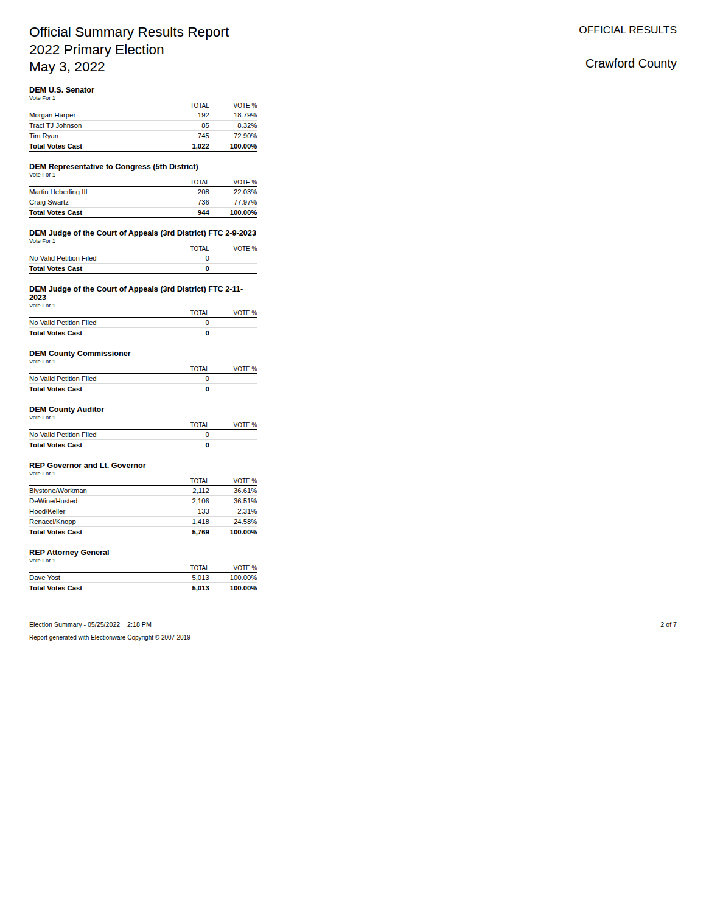Official Summary Results Report
2022 Primary Election
May 3, 2022
OFFICIAL RESULTS
Crawford County
DEM U.S. Senator
Vote For 1
| | TOTAL | VOTE % |
| --- | --- | --- |
| Morgan Harper | 192 | 18.79% |
| Traci TJ Johnson | 85 | 8.32% |
| Tim Ryan | 745 | 72.90% |
| Total Votes Cast | 1,022 | 100.00% |
DEM Representative to Congress (5th District)
Vote For 1
| | TOTAL | VOTE % |
| --- | --- | --- |
| Martin Heberling III | 208 | 22.03% |
| Craig Swartz | 736 | 77.97% |
| Total Votes Cast | 944 | 100.00% |
DEM Judge of the Court of Appeals (3rd District) FTC 2-9-2023
Vote For 1
| | TOTAL | VOTE % |
| --- | --- | --- |
| No Valid Petition Filed | 0 | |
| Total Votes Cast | 0 | |
DEM Judge of the Court of Appeals (3rd District) FTC 2-11-2023
Vote For 1
| | TOTAL | VOTE % |
| --- | --- | --- |
| No Valid Petition Filed | 0 | |
| Total Votes Cast | 0 | |
DEM County Commissioner
Vote For 1
| | TOTAL | VOTE % |
| --- | --- | --- |
| No Valid Petition Filed | 0 | |
| Total Votes Cast | 0 | |
DEM County Auditor
Vote For 1
| | TOTAL | VOTE % |
| --- | --- | --- |
| No Valid Petition Filed | 0 | |
| Total Votes Cast | 0 | |
REP Governor and Lt. Governor
Vote For 1
| | TOTAL | VOTE % |
| --- | --- | --- |
| Blystone/Workman | 2,112 | 36.61% |
| DeWine/Husted | 2,106 | 36.51% |
| Hood/Keller | 133 | 2.31% |
| Renacci/Knopp | 1,418 | 24.58% |
| Total Votes Cast | 5,769 | 100.00% |
REP Attorney General
Vote For 1
| | TOTAL | VOTE % |
| --- | --- | --- |
| Dave Yost | 5,013 | 100.00% |
| Total Votes Cast | 5,013 | 100.00% |
Election Summary - 05/25/2022 2:18 PM
2 of 7
Report generated with Electionware Copyright © 2007-2019